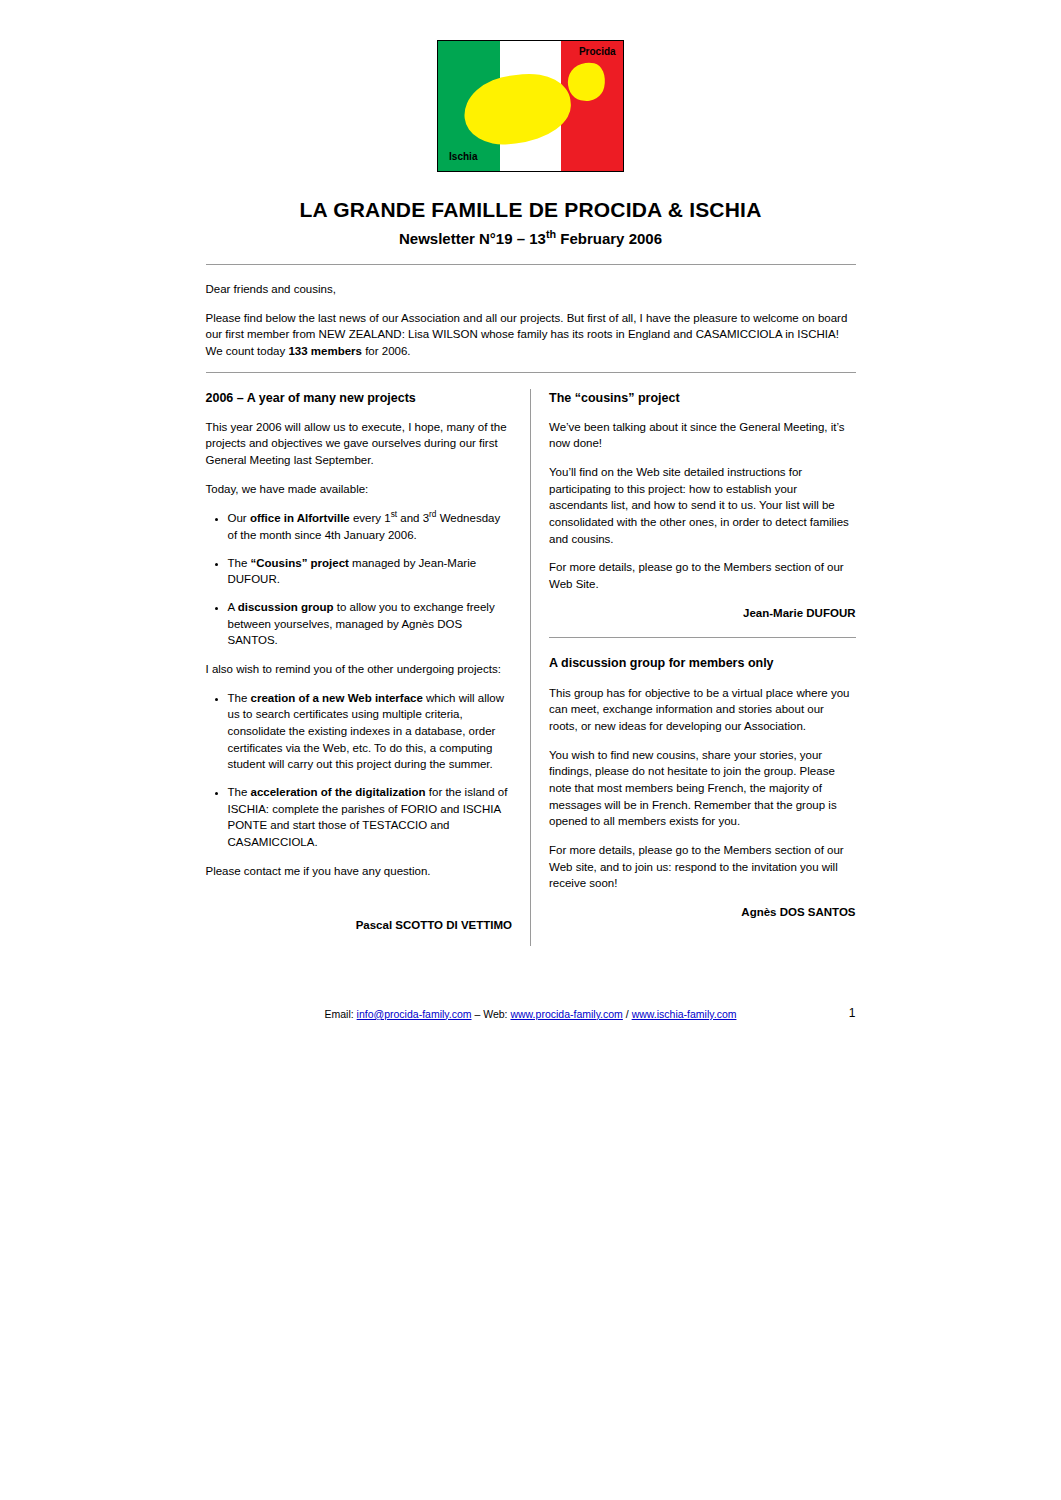Procida Ischia
LA GRANDE FAMILLE DE PROCIDA & ISCHIA
Newsletter N°19 – 13th February 2006
Dear friends and cousins,
Please find below the last news of our Association and all our projects. But first of all, I have the pleasure to welcome on board our first member from NEW ZEALAND: Lisa WILSON whose family has its roots in England and CASAMICCIOLA in ISCHIA! We count today 133 members for 2006.
2006 – A year of many new projects
This year 2006 will allow us to execute, I hope, many of the projects and objectives we gave ourselves during our first General Meeting last September.
Today, we have made available:
Our office in Alfortville every 1st and 3rd Wednesday of the month since 4th January 2006.
The “Cousins” project managed by Jean-Marie DUFOUR.
A discussion group to allow you to exchange freely between yourselves, managed by Agnès DOS SANTOS.
I also wish to remind you of the other undergoing projects:
The creation of a new Web interface which will allow us to search certificates using multiple criteria, consolidate the existing indexes in a database, order certificates via the Web, etc. To do this, a computing student will carry out this project during the summer.
The acceleration of the digitalization for the island of ISCHIA: complete the parishes of FORIO and ISCHIA PONTE and start those of TESTACCIO and CASAMICCIOLA.
Please contact me if you have any question.
Pascal SCOTTO DI VETTIMO
The “cousins” project
We’ve been talking about it since the General Meeting, it’s now done!
You’ll find on the Web site detailed instructions for participating to this project: how to establish your ascendants list, and how to send it to us. Your list will be consolidated with the other ones, in order to detect families and cousins.
For more details, please go to the Members section of our Web Site.
Jean-Marie DUFOUR
A discussion group for members only
This group has for objective to be a virtual place where you can meet, exchange information and stories about our roots, or new ideas for developing our Association.
You wish to find new cousins, share your stories, your findings, please do not hesitate to join the group. Please note that most members being French, the majority of messages will be in French. Remember that the group is opened to all members exists for you.
For more details, please go to the Members section of our Web site, and to join us: respond to the invitation you will receive soon!
Agnès DOS SANTOS
Email: info@procida-family.com – Web: www.procida-family.com / www.ischia-family.com 1